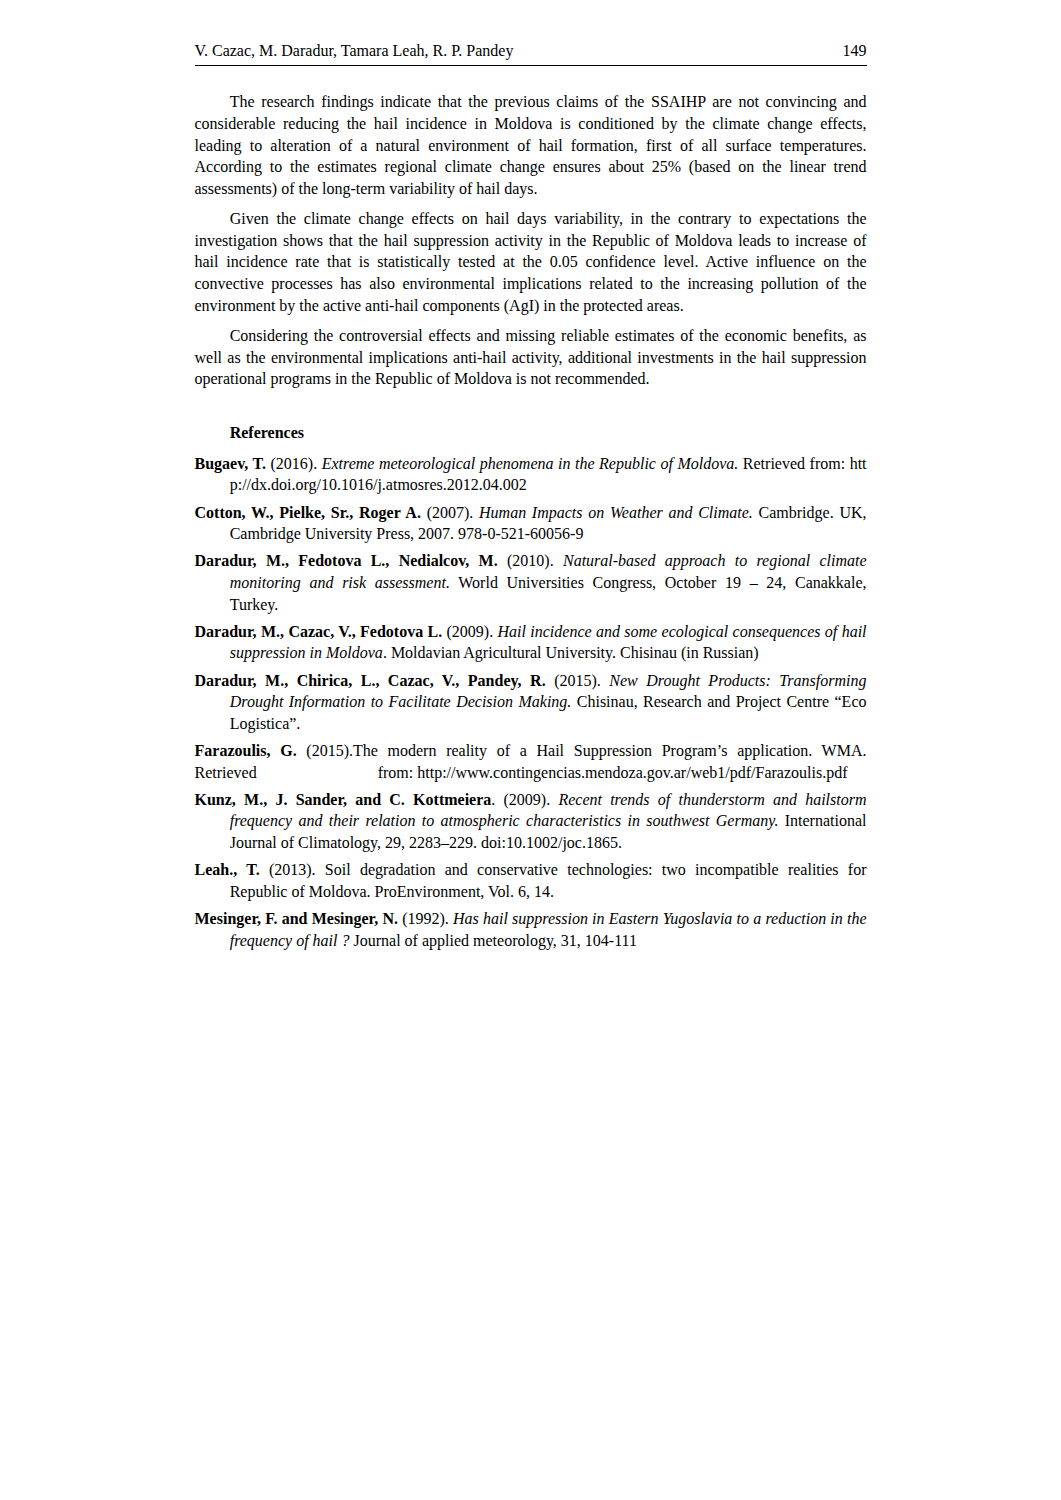V. Cazac, M. Daradur, Tamara Leah, R. P. Pandey 149
The research findings indicate that the previous claims of the SSAIHP are not convincing and considerable reducing the hail incidence in Moldova is conditioned by the climate change effects, leading to alteration of a natural environment of hail formation, first of all surface temperatures. According to the estimates regional climate change ensures about 25% (based on the linear trend assessments) of the long-term variability of hail days.
Given the climate change effects on hail days variability, in the contrary to expectations the investigation shows that the hail suppression activity in the Republic of Moldova leads to increase of hail incidence rate that is statistically tested at the 0.05 confidence level. Active influence on the convective processes has also environmental implications related to the increasing pollution of the environment by the active anti-hail components (AgI) in the protected areas.
Considering the controversial effects and missing reliable estimates of the economic benefits, as well as the environmental implications anti-hail activity, additional investments in the hail suppression operational programs in the Republic of Moldova is not recommended.
References
Bugaev, T. (2016). Extreme meteorological phenomena in the Republic of Moldova. Retrieved from: http://dx.doi.org/10.1016/j.atmosres.2012.04.002
Cotton, W., Pielke, Sr., Roger A. (2007). Human Impacts on Weather and Climate. Cambridge. UK, Cambridge University Press, 2007. 978-0-521-60056-9
Daradur, M., Fedotova L., Nedialcov, M. (2010). Natural-based approach to regional climate monitoring and risk assessment. World Universities Congress, October 19 – 24, Canakkale, Turkey.
Daradur, M., Cazac, V., Fedotova L. (2009). Hail incidence and some ecological consequences of hail suppression in Moldova. Moldavian Agricultural University. Chisinau (in Russian)
Daradur, M., Chirica, L., Cazac, V., Pandey, R. (2015). New Drought Products: Transforming Drought Information to Facilitate Decision Making. Chisinau, Research and Project Centre “Eco Logistica”.
Farazoulis, G. (2015).The modern reality of a Hail Suppression Program’s application. WMA. Retrieved from: http://www.contingencias.mendoza.gov.ar/web1/pdf/Farazoulis.pdf
Kunz, M., J. Sander, and C. Kottmeiera. (2009). Recent trends of thunderstorm and hailstorm frequency and their relation to atmospheric characteristics in southwest Germany. International Journal of Climatology, 29, 2283–229. doi:10.1002/joc.1865.
Leah., T. (2013). Soil degradation and conservative technologies: two incompatible realities for Republic of Moldova. ProEnvironment, Vol. 6, 14.
Mesinger, F. and Mesinger, N. (1992). Has hail suppression in Eastern Yugoslavia to a reduction in the frequency of hail ? Journal of applied meteorology, 31, 104-111